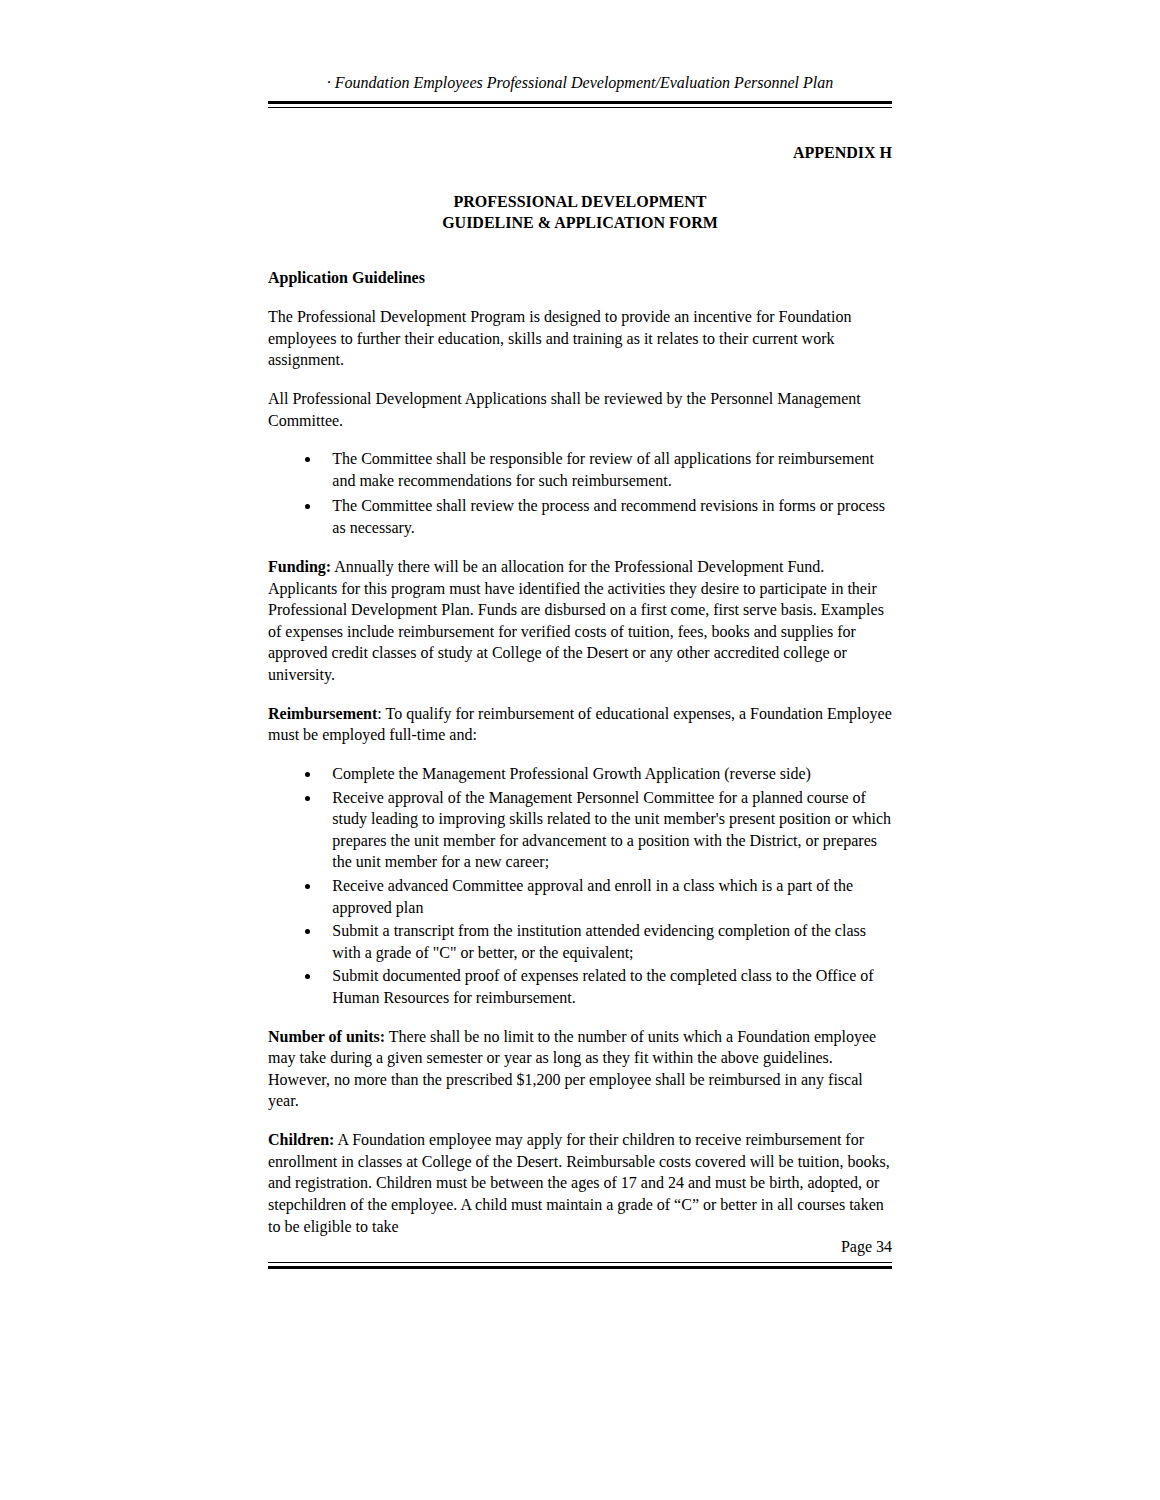· Foundation Employees Professional Development/Evaluation Personnel Plan
APPENDIX H
PROFESSIONAL DEVELOPMENT
GUIDELINE & APPLICATION FORM
Application Guidelines
The Professional Development Program is designed to provide an incentive for Foundation employees to further their education, skills and training as it relates to their current work assignment.
All Professional Development Applications shall be reviewed by the Personnel Management Committee.
The Committee shall be responsible for review of all applications for reimbursement and make recommendations for such reimbursement.
The Committee shall review the process and recommend revisions in forms or process as necessary.
Funding: Annually there will be an allocation for the Professional Development Fund. Applicants for this program must have identified the activities they desire to participate in their Professional Development Plan. Funds are disbursed on a first come, first serve basis. Examples of expenses include reimbursement for verified costs of tuition, fees, books and supplies for approved credit classes of study at College of the Desert or any other accredited college or university.
Reimbursement: To qualify for reimbursement of educational expenses, a Foundation Employee must be employed full-time and:
Complete the Management Professional Growth Application (reverse side)
Receive approval of the Management Personnel Committee for a planned course of study leading to improving skills related to the unit member's present position or which prepares the unit member for advancement to a position with the District, or prepares the unit member for a new career;
Receive advanced Committee approval and enroll in a class which is a part of the approved plan
Submit a transcript from the institution attended evidencing completion of the class with a grade of "C" or better, or the equivalent;
Submit documented proof of expenses related to the completed class to the Office of Human Resources for reimbursement.
Number of units: There shall be no limit to the number of units which a Foundation employee may take during a given semester or year as long as they fit within the above guidelines. However, no more than the prescribed $1,200 per employee shall be reimbursed in any fiscal year.
Children: A Foundation employee may apply for their children to receive reimbursement for enrollment in classes at College of the Desert. Reimbursable costs covered will be tuition, books, and registration. Children must be between the ages of 17 and 24 and must be birth, adopted, or stepchildren of the employee. A child must maintain a grade of “C” or better in all courses taken to be eligible to take
Page 34